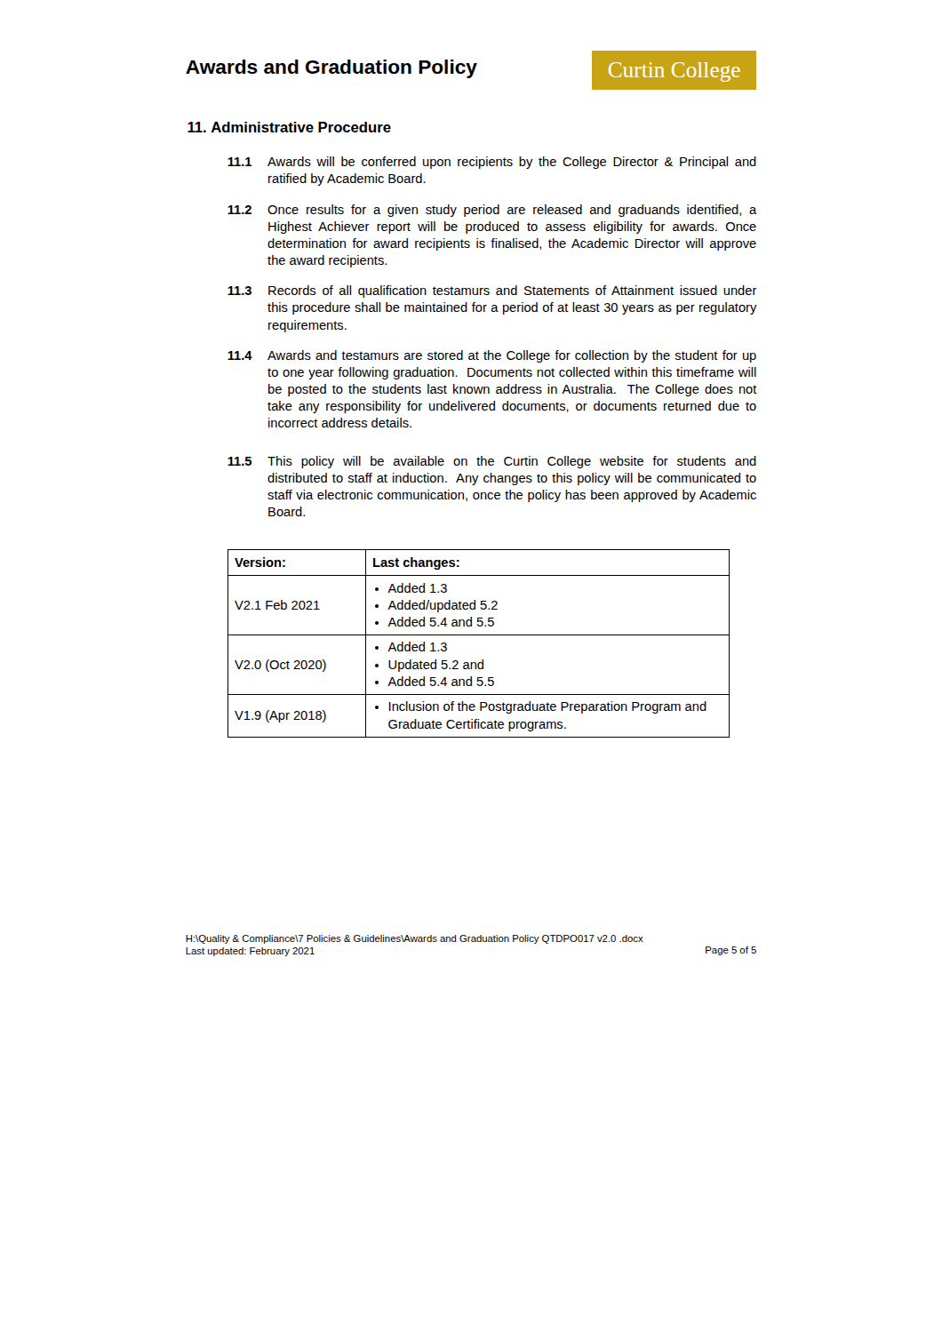Awards and Graduation Policy
Curtin College
11. Administrative Procedure
11.1
Awards will be conferred upon recipients by the College Director & Principal and ratified by Academic Board.
11.2
Once results for a given study period are released and graduands identified, a Highest Achiever report will be produced to assess eligibility for awards. Once determination for award recipients is finalised, the Academic Director will approve the award recipients.
11.3
Records of all qualification testamurs and Statements of Attainment issued under this procedure shall be maintained for a period of at least 30 years as per regulatory requirements.
11.4
Awards and testamurs are stored at the College for collection by the student for up to one year following graduation. Documents not collected within this timeframe will be posted to the students last known address in Australia. The College does not take any responsibility for undelivered documents, or documents returned due to incorrect address details.
11.5
This policy will be available on the Curtin College website for students and distributed to staff at induction. Any changes to this policy will be communicated to staff via electronic communication, once the policy has been approved by Academic Board.
| Version: | Last changes: |
| --- | --- |
| V2.1 Feb 2021 | Added 1.3 Added/updated 5.2 Added 5.4 and 5.5 |
| V2.0 (Oct 2020) | Added 1.3 Updated 5.2 and Added 5.4 and 5.5 |
| V1.9 (Apr 2018) | Inclusion of the Postgraduate Preparation Program and Graduate Certificate programs. |
H:\Quality & Compliance\7 Policies & Guidelines\Awards and Graduation Policy QTDPO017 v2.0 .docx
Last updated: February 2021
Page 5 of 5